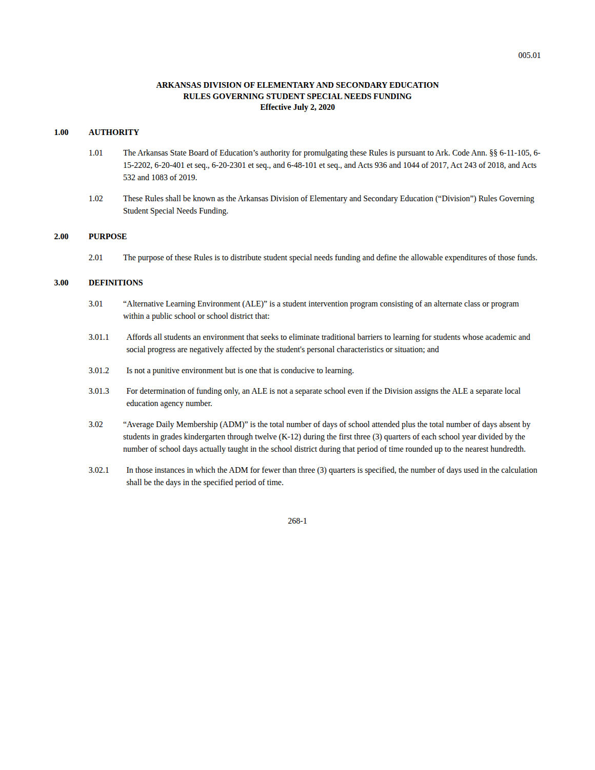005.01
Arkansas Division of Elementary and Secondary Education
Rules Governing Student Special Needs Funding
Effective July 2, 2020
1.00 Authority
1.01 The Arkansas State Board of Education’s authority for promulgating these Rules is pursuant to Ark. Code Ann. §§ 6-11-105, 6-15-2202, 6-20-401 et seq., 6-20-2301 et seq., and 6-48-101 et seq., and Acts 936 and 1044 of 2017, Act 243 of 2018, and Acts 532 and 1083 of 2019.
1.02 These Rules shall be known as the Arkansas Division of Elementary and Secondary Education (“Division”) Rules Governing Student Special Needs Funding.
2.00 Purpose
2.01 The purpose of these Rules is to distribute student special needs funding and define the allowable expenditures of those funds.
3.00 Definitions
3.01 “Alternative Learning Environment (ALE)” is a student intervention program consisting of an alternate class or program within a public school or school district that:
3.01.1 Affords all students an environment that seeks to eliminate traditional barriers to learning for students whose academic and social progress are negatively affected by the student's personal characteristics or situation; and
3.01.2 Is not a punitive environment but is one that is conducive to learning.
3.01.3 For determination of funding only, an ALE is not a separate school even if the Division assigns the ALE a separate local education agency number.
3.02 “Average Daily Membership (ADM)” is the total number of days of school attended plus the total number of days absent by students in grades kindergarten through twelve (K-12) during the first three (3) quarters of each school year divided by the number of school days actually taught in the school district during that period of time rounded up to the nearest hundredth.
3.02.1 In those instances in which the ADM for fewer than three (3) quarters is specified, the number of days used in the calculation shall be the days in the specified period of time.
268-1